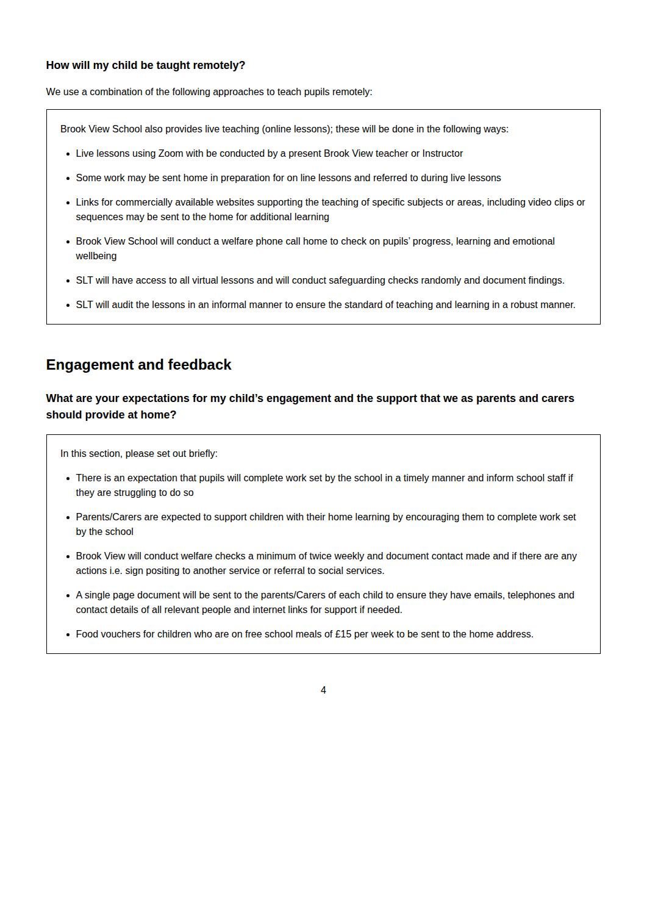How will my child be taught remotely?
We use a combination of the following approaches to teach pupils remotely:
Brook View School also provides live teaching (online lessons); these will be done in the following ways:
Live lessons using Zoom with be conducted by a present Brook View teacher or Instructor
Some work may be sent home in preparation for on line lessons and referred to during live lessons
Links for commercially available websites supporting the teaching of specific subjects or areas, including video clips or sequences may be sent to the home for additional learning
Brook View School will conduct a welfare phone call home to check on pupils’ progress, learning and emotional wellbeing
SLT will have access to all virtual lessons and will conduct safeguarding checks randomly and document findings.
SLT will audit the lessons in an informal manner to ensure the standard of teaching and learning in a robust manner.
Engagement and feedback
What are your expectations for my child’s engagement and the support that we as parents and carers should provide at home?
In this section, please set out briefly:
There is an expectation that pupils will complete work set by the school in a timely manner and inform school staff if they are struggling to do so
Parents/Carers are expected to support children with their home learning by encouraging them to complete work set by the school
Brook View will conduct welfare checks a minimum of twice weekly and document contact made and if there are any actions i.e. sign positing to another service or referral to social services.
A single page document will be sent to the parents/Carers of each child to ensure they have emails, telephones and contact details of all relevant people and internet links for support if needed.
Food vouchers for children who are on free school meals of £15 per week to be sent to the home address.
4